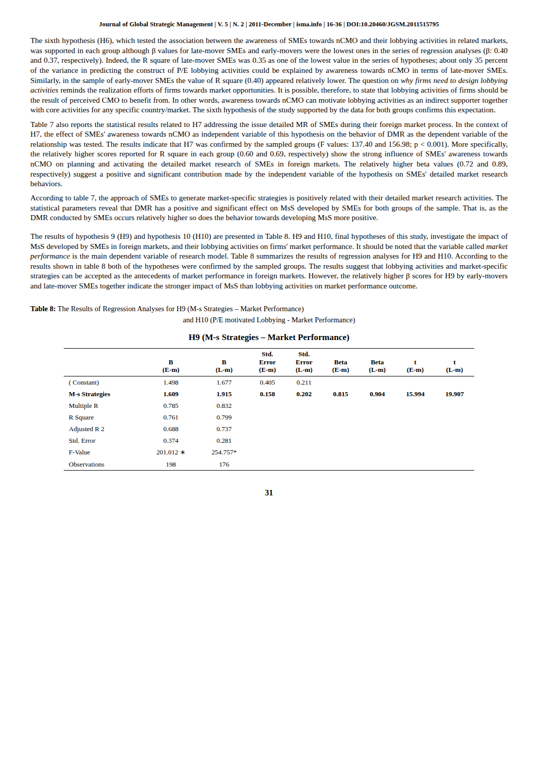Journal of Global Strategic Management | V. 5 | N. 2 | 2011-December | isma.info | 16-36 | DOI:10.20460/JGSM.2011515795
The sixth hypothesis (H6), which tested the association between the awareness of SMEs towards nCMO and their lobbying activities in related markets, was supported in each group although β values for late-mover SMEs and early-movers were the lowest ones in the series of regression analyses (β: 0.40 and 0.37, respectively). Indeed, the R square of late-mover SMEs was 0.35 as one of the lowest value in the series of hypotheses; about only 35 percent of the variance in predicting the construct of P/E lobbying activities could be explained by awareness towards nCMO in terms of late-mover SMEs. Similarly, in the sample of early-mover SMEs the value of R square (0.40) appeared relatively lower. The question on why firms need to design lobbying activities reminds the realization efforts of firms towards market opportunities. It is possible, therefore, to state that lobbying activities of firms should be the result of perceived CMO to benefit from. In other words, awareness towards nCMO can motivate lobbying activities as an indirect supporter together with core activities for any specific country/market. The sixth hypothesis of the study supported by the data for both groups confirms this expectation.
Table 7 also reports the statistical results related to H7 addressing the issue detailed MR of SMEs during their foreign market process. In the context of H7, the effect of SMEs' awareness towards nCMO as independent variable of this hypothesis on the behavior of DMR as the dependent variable of the relationship was tested. The results indicate that H7 was confirmed by the sampled groups (F values: 137.40 and 156.98; p < 0.001). More specifically, the relatively higher scores reported for R square in each group (0.60 and 0.69, respectively) show the strong influence of SMEs' awareness towards nCMO on planning and activating the detailed market research of SMEs in foreign markets. The relatively higher beta values (0.72 and 0.89, respectively) suggest a positive and significant contribution made by the independent variable of the hypothesis on SMEs' detailed market research behaviors.
According to table 7, the approach of SMEs to generate market-specific strategies is positively related with their detailed market research activities. The statistical parameters reveal that DMR has a positive and significant effect on MsS developed by SMEs for both groups of the sample. That is, as the DMR conducted by SMEs occurs relatively higher so does the behavior towards developing MsS more positive.
The results of hypothesis 9 (H9) and hypothesis 10 (H10) are presented in Table 8. H9 and H10, final hypotheses of this study, investigate the impact of MsS developed by SMEs in foreign markets, and their lobbying activities on firms' market performance. It should be noted that the variable called market performance is the main dependent variable of research model. Table 8 summarizes the results of regression analyses for H9 and H10. According to the results shown in table 8 both of the hypotheses were confirmed by the sampled groups. The results suggest that lobbying activities and market-specific strategies can be accepted as the antecedents of market performance in foreign markets. However, the relatively higher β scores for H9 by early-movers and late-mover SMEs together indicate the stronger impact of MsS than lobbying activities on market performance outcome.
Table 8: The Results of Regression Analyses for H9 (M-s Strategies – Market Performance)
and H10 (P/E motivated Lobbying - Market Performance)
H9 (M-s Strategies – Market Performance)
| | B (E-m) | B (L-m) | Std. Error (E-m) | Std. Error (L-m) | Beta (E-m) | Beta (L-m) | t (E-m) | t (L-m) |
| --- | --- | --- | --- | --- | --- | --- | --- | --- |
| ( Constant) | 1.498 | 1.677 | 0.405 | 0.211 | | | | |
| M-s Strategies | 1.609 | 1.915 | 0.158 | 0.202 | 0.815 | 0.904 | 15.994 | 19.907 |
| Multiple R | 0.785 | 0.832 | | | | | | |
| R Square | 0.761 | 0.799 | | | | | | |
| Adjusted R 2 | 0.688 | 0.737 | | | | | | |
| Std. Error | 0.374 | 0.281 | | | | | | |
| F-Value | 201.012 ∗ | 254.757* | | | | | | |
| Observations | 198 | 176 | | | | | | |
31